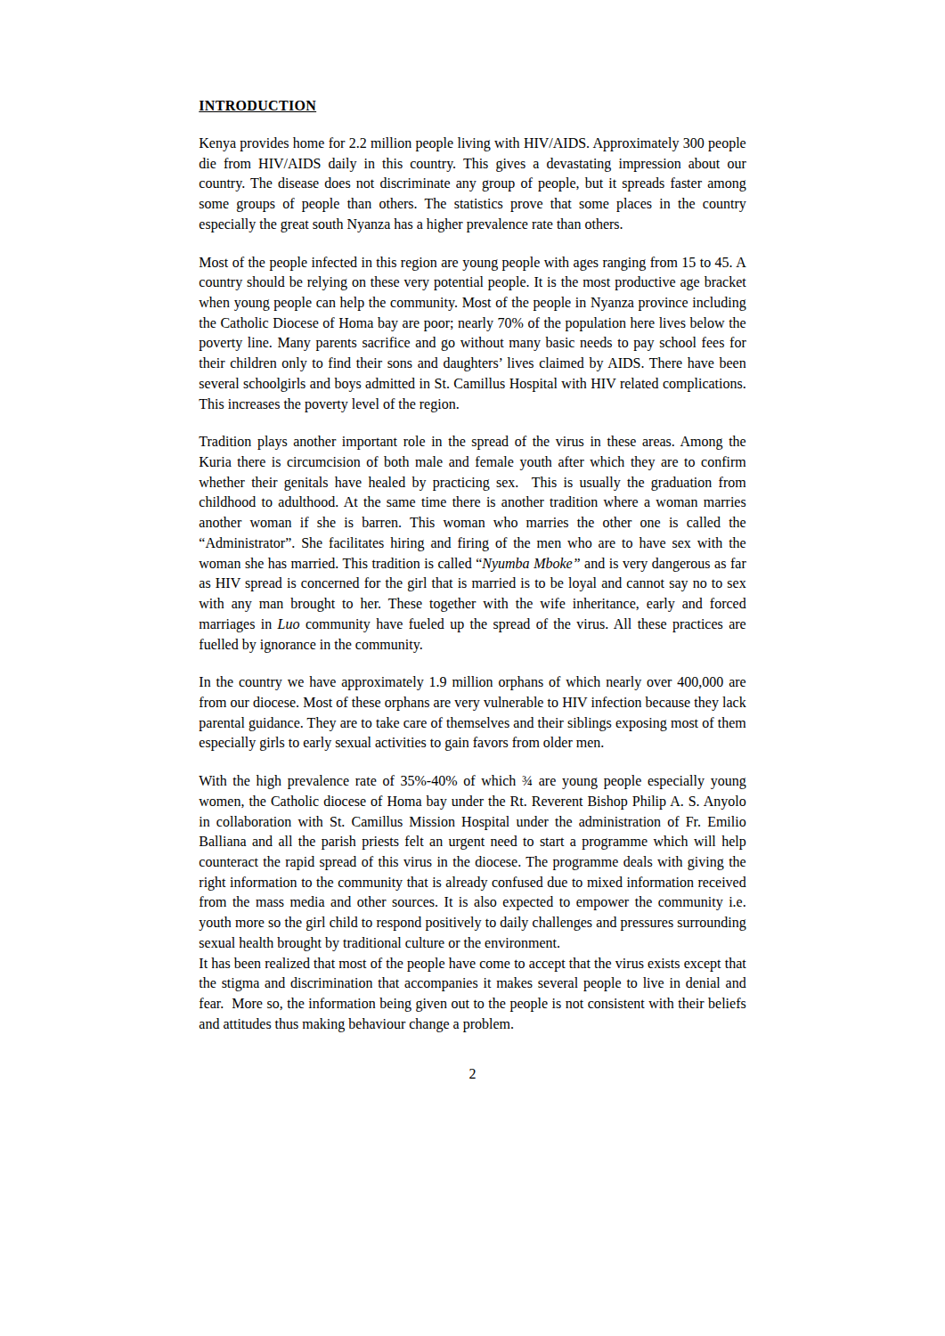INTRODUCTION
Kenya provides home for 2.2 million people living with HIV/AIDS. Approximately 300 people die from HIV/AIDS daily in this country. This gives a devastating impression about our country. The disease does not discriminate any group of people, but it spreads faster among some groups of people than others. The statistics prove that some places in the country especially the great south Nyanza has a higher prevalence rate than others.
Most of the people infected in this region are young people with ages ranging from 15 to 45. A country should be relying on these very potential people. It is the most productive age bracket when young people can help the community. Most of the people in Nyanza province including the Catholic Diocese of Homa bay are poor; nearly 70% of the population here lives below the poverty line. Many parents sacrifice and go without many basic needs to pay school fees for their children only to find their sons and daughters’ lives claimed by AIDS. There have been several schoolgirls and boys admitted in St. Camillus Hospital with HIV related complications. This increases the poverty level of the region.
Tradition plays another important role in the spread of the virus in these areas. Among the Kuria there is circumcision of both male and female youth after which they are to confirm whether their genitals have healed by practicing sex. This is usually the graduation from childhood to adulthood. At the same time there is another tradition where a woman marries another woman if she is barren. This woman who marries the other one is called the “Administrator”. She facilitates hiring and firing of the men who are to have sex with the woman she has married. This tradition is called “Nyumba Mboke” and is very dangerous as far as HIV spread is concerned for the girl that is married is to be loyal and cannot say no to sex with any man brought to her. These together with the wife inheritance, early and forced marriages in Luo community have fueled up the spread of the virus. All these practices are fuelled by ignorance in the community.
In the country we have approximately 1.9 million orphans of which nearly over 400,000 are from our diocese. Most of these orphans are very vulnerable to HIV infection because they lack parental guidance. They are to take care of themselves and their siblings exposing most of them especially girls to early sexual activities to gain favors from older men.
With the high prevalence rate of 35%-40% of which ¾ are young people especially young women, the Catholic diocese of Homa bay under the Rt. Reverent Bishop Philip A. S. Anyolo in collaboration with St. Camillus Mission Hospital under the administration of Fr. Emilio Balliana and all the parish priests felt an urgent need to start a programme which will help counteract the rapid spread of this virus in the diocese. The programme deals with giving the right information to the community that is already confused due to mixed information received from the mass media and other sources. It is also expected to empower the community i.e. youth more so the girl child to respond positively to daily challenges and pressures surrounding sexual health brought by traditional culture or the environment.
It has been realized that most of the people have come to accept that the virus exists except that the stigma and discrimination that accompanies it makes several people to live in denial and fear. More so, the information being given out to the people is not consistent with their beliefs and attitudes thus making behaviour change a problem.
2